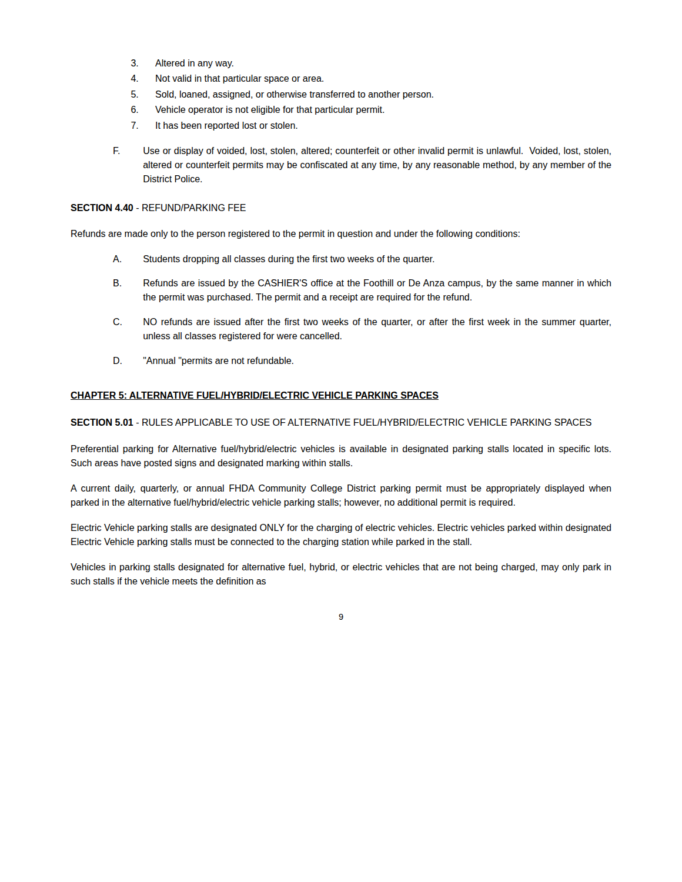3. Altered in any way.
4. Not valid in that particular space or area.
5. Sold, loaned, assigned, or otherwise transferred to another person.
6. Vehicle operator is not eligible for that particular permit.
7. It has been reported lost or stolen.
F.
Use or display of voided, lost, stolen, altered; counterfeit or other invalid permit is unlawful. Voided, lost, stolen, altered or counterfeit permits may be confiscated at any time, by any reasonable method, by any member of the District Police.
SECTION 4.40 - REFUND/PARKING FEE
Refunds are made only to the person registered to the permit in question and under the following conditions:
A.
Students dropping all classes during the first two weeks of the quarter.
B.
Refunds are issued by the CASHIER'S office at the Foothill or De Anza campus, by the same manner in which the permit was purchased. The permit and a receipt are required for the refund.
C.
NO refunds are issued after the first two weeks of the quarter, or after the first week in the summer quarter, unless all classes registered for were cancelled.
D.
"Annual "permits are not refundable.
CHAPTER 5: ALTERNATIVE FUEL/HYBRID/ELECTRIC VEHICLE PARKING SPACES
SECTION 5.01 - RULES APPLICABLE TO USE OF ALTERNATIVE FUEL/HYBRID/ELECTRIC VEHICLE PARKING SPACES
Preferential parking for Alternative fuel/hybrid/electric vehicles is available in designated parking stalls located in specific lots. Such areas have posted signs and designated marking within stalls.
A current daily, quarterly, or annual FHDA Community College District parking permit must be appropriately displayed when parked in the alternative fuel/hybrid/electric vehicle parking stalls; however, no additional permit is required.
Electric Vehicle parking stalls are designated ONLY for the charging of electric vehicles. Electric vehicles parked within designated Electric Vehicle parking stalls must be connected to the charging station while parked in the stall.
Vehicles in parking stalls designated for alternative fuel, hybrid, or electric vehicles that are not being charged, may only park in such stalls if the vehicle meets the definition as
9